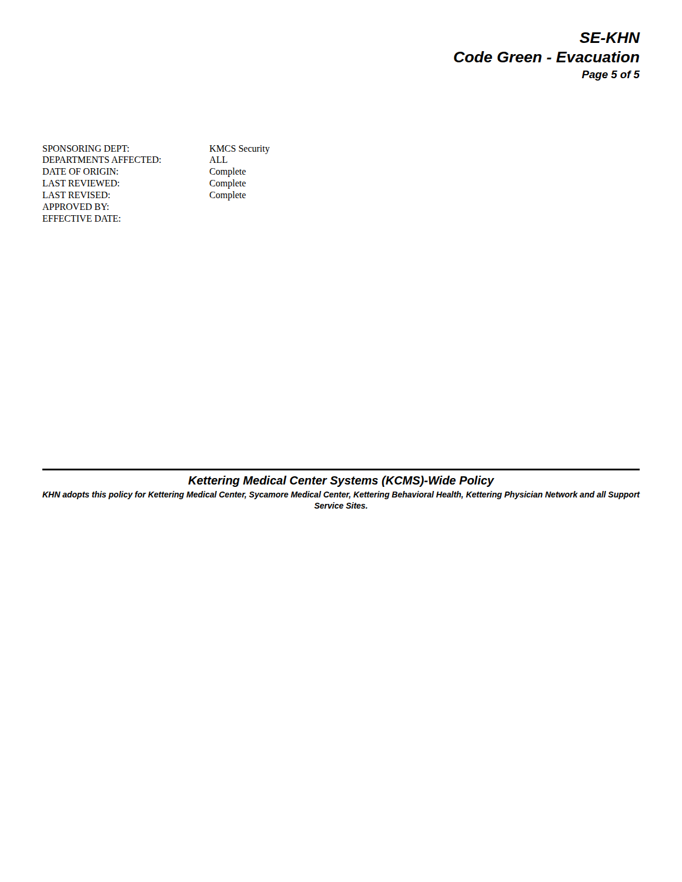SE-KHN Code Green - Evacuation Page 5 of 5
| Sponsoring Dept: | KMCS Security |
| Departments Affected: | ALL |
| Date of Origin: | Complete |
| Last Reviewed: | Complete |
| Last Revised: | Complete |
| Approved By: | |
| Effective Date: | |
Kettering Medical Center Systems (KCMS)-Wide Policy
KHN adopts this policy for Kettering Medical Center, Sycamore Medical Center, Kettering Behavioral Health, Kettering Physician Network and all Support Service Sites.